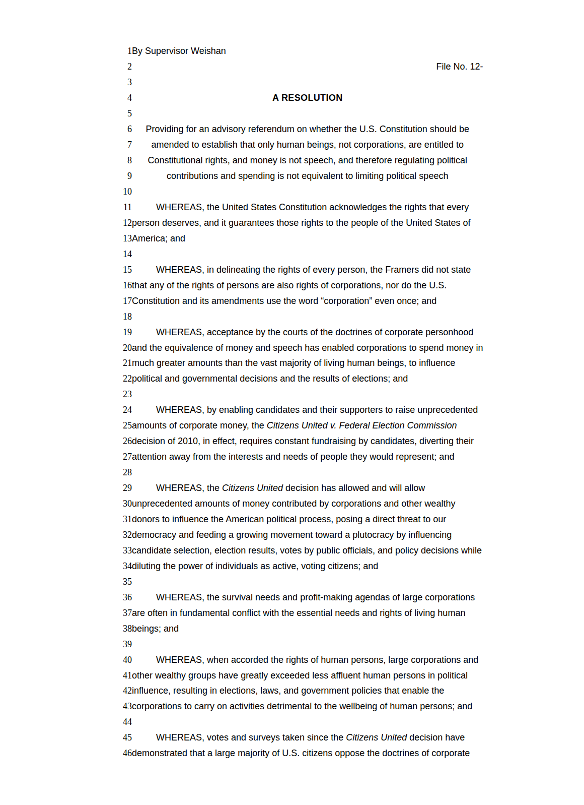| 1 | By Supervisor Weishan |
| 2 | File No. 12- |
| 3 | |
| 4 | A RESOLUTION |
| 5 | |
| 6 | Providing for an advisory referendum on whether the U.S. Constitution should be |
| 7 | amended to establish that only human beings, not corporations, are entitled to |
| 8 | Constitutional rights, and money is not speech, and therefore regulating political |
| 9 | contributions and spending is not equivalent to limiting political speech |
| 10 | |
| 11 | WHEREAS, the United States Constitution acknowledges the rights that every |
| 12 | person deserves, and it guarantees those rights to the people of the United States of |
| 13 | America; and |
| 14 | |
| 15 | WHEREAS, in delineating the rights of every person, the Framers did not state |
| 16 | that any of the rights of persons are also rights of corporations, nor do the U.S. |
| 17 | Constitution and its amendments use the word “corporation” even once; and |
| 18 | |
| 19 | WHEREAS, acceptance by the courts of the doctrines of corporate personhood |
| 20 | and the equivalence of money and speech has enabled corporations to spend money in |
| 21 | much greater amounts than the vast majority of living human beings, to influence |
| 22 | political and governmental decisions and the results of elections; and |
| 23 | |
| 24 | WHEREAS, by enabling candidates and their supporters to raise unprecedented |
| 25 | amounts of corporate money, the Citizens United v. Federal Election Commission |
| 26 | decision of 2010, in effect, requires constant fundraising by candidates, diverting their |
| 27 | attention away from the interests and needs of people they would represent; and |
| 28 | |
| 29 | WHEREAS, the Citizens United decision has allowed and will allow |
| 30 | unprecedented amounts of money contributed by corporations and other wealthy |
| 31 | donors to influence the American political process, posing a direct threat to our |
| 32 | democracy and feeding a growing movement toward a plutocracy by influencing |
| 33 | candidate selection, election results, votes by public officials, and policy decisions while |
| 34 | diluting the power of individuals as active, voting citizens; and |
| 35 | |
| 36 | WHEREAS, the survival needs and profit-making agendas of large corporations |
| 37 | are often in fundamental conflict with the essential needs and rights of living human |
| 38 | beings; and |
| 39 | |
| 40 | WHEREAS, when accorded the rights of human persons, large corporations and |
| 41 | other wealthy groups have greatly exceeded less affluent human persons in political |
| 42 | influence, resulting in elections, laws, and government policies that enable the |
| 43 | corporations to carry on activities detrimental to the wellbeing of human persons; and |
| 44 | |
| 45 | WHEREAS, votes and surveys taken since the Citizens United decision have |
| 46 | demonstrated that a large majority of U.S. citizens oppose the doctrines of corporate |